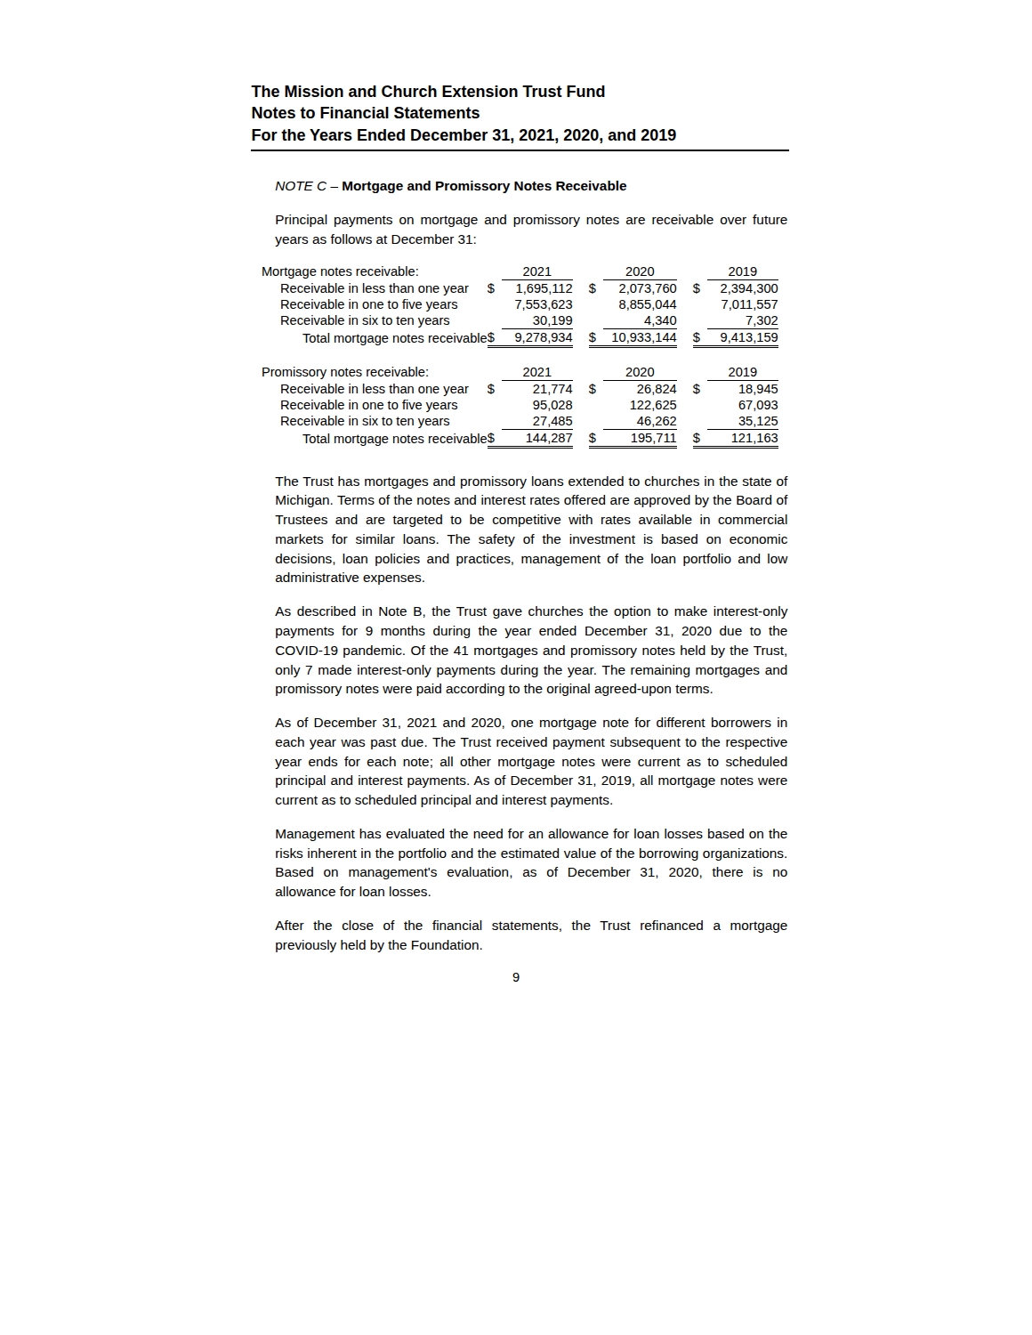The Mission and Church Extension Trust Fund
Notes to Financial Statements
For the Years Ended December 31, 2021, 2020, and 2019
NOTE C – Mortgage and Promissory Notes Receivable
Principal payments on mortgage and promissory notes are receivable over future years as follows at December 31:
| Mortgage notes receivable: | | 2021 | | | 2020 | | | 2019 |
| Receivable in less than one year | $ | 1,695,112 | | $ | 2,073,760 | | $ | 2,394,300 |
| Receivable in one to five years | | 7,553,623 | | | 8,855,044 | | | 7,011,557 |
| Receivable in six to ten years | | 30,199 | | | 4,340 | | | 7,302 |
| Total mortgage notes receivable | $ | 9,278,934 | | $ | 10,933,144 | | $ | 9,413,159 |
| Promissory notes receivable: | | 2021 | | | 2020 | | | 2019 |
| Receivable in less than one year | $ | 21,774 | | $ | 26,824 | | $ | 18,945 |
| Receivable in one to five years | | 95,028 | | | 122,625 | | | 67,093 |
| Receivable in six to ten years | | 27,485 | | | 46,262 | | | 35,125 |
| Total mortgage notes receivable | $ | 144,287 | | $ | 195,711 | | $ | 121,163 |
The Trust has mortgages and promissory loans extended to churches in the state of Michigan. Terms of the notes and interest rates offered are approved by the Board of Trustees and are targeted to be competitive with rates available in commercial markets for similar loans. The safety of the investment is based on economic decisions, loan policies and practices, management of the loan portfolio and low administrative expenses.
As described in Note B, the Trust gave churches the option to make interest-only payments for 9 months during the year ended December 31, 2020 due to the COVID-19 pandemic. Of the 41 mortgages and promissory notes held by the Trust, only 7 made interest-only payments during the year. The remaining mortgages and promissory notes were paid according to the original agreed-upon terms.
As of December 31, 2021 and 2020, one mortgage note for different borrowers in each year was past due. The Trust received payment subsequent to the respective year ends for each note; all other mortgage notes were current as to scheduled principal and interest payments. As of December 31, 2019, all mortgage notes were current as to scheduled principal and interest payments.
Management has evaluated the need for an allowance for loan losses based on the risks inherent in the portfolio and the estimated value of the borrowing organizations. Based on management's evaluation, as of December 31, 2020, there is no allowance for loan losses.
After the close of the financial statements, the Trust refinanced a mortgage previously held by the Foundation.
9